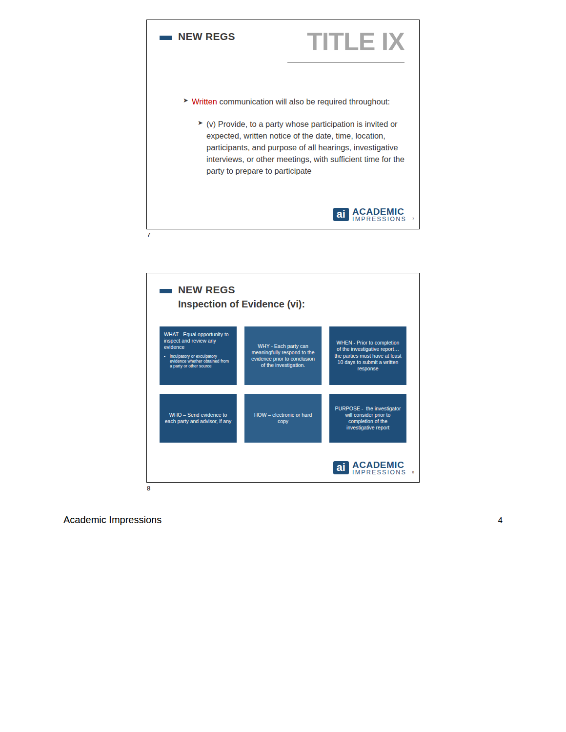NEW REGS
TITLE IX
Written communication will also be required throughout:
(v) Provide, to a party whose participation is invited or expected, written notice of the date, time, location, participants, and purpose of all hearings, investigative interviews, or other meetings, with sufficient time for the party to prepare to participate
ai
ACADEMIC
IMPRESSIONS
7
7
NEW REGS
Inspection of Evidence (vi):
WHAT - Equal opportunity to inspect and review any evidence
inculpatory or exculpatory evidence whether obtained from a party or other source
WHY - Each party can meaningfully respond to the evidence prior to conclusion of the investigation.
WHEN - Prior to completion of the investigative report…the parties must have at least 10 days to submit a written response
WHO – Send evidence to each party and advisor, if any
HOW – electronic or hard copy
PURPOSE - the investigator will consider prior to completion of the investigative report
ai
ACADEMIC
IMPRESSIONS
8
8
Academic Impressions
4